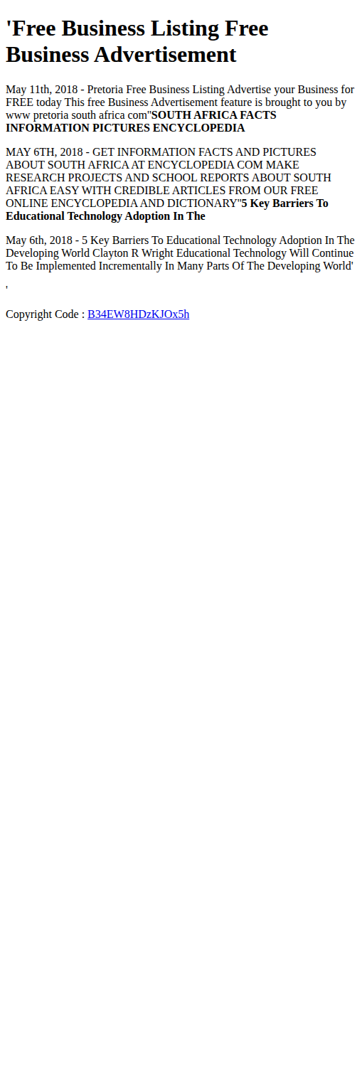'Free Business Listing Free Business Advertisement
May 11th, 2018 - Pretoria Free Business Listing Advertise your Business for FREE today This free Business Advertisement feature is brought to you by www pretoria south africa com''SOUTH AFRICA FACTS INFORMATION PICTURES ENCYCLOPEDIA
MAY 6TH, 2018 - GET INFORMATION FACTS AND PICTURES ABOUT SOUTH AFRICA AT ENCYCLOPEDIA COM MAKE RESEARCH PROJECTS AND SCHOOL REPORTS ABOUT SOUTH AFRICA EASY WITH CREDIBLE ARTICLES FROM OUR FREE ONLINE ENCYCLOPEDIA AND DICTIONARY''5 Key Barriers To Educational Technology Adoption In The
May 6th, 2018 - 5 Key Barriers To Educational Technology Adoption In The Developing World Clayton R Wright Educational Technology Will Continue To Be Implemented Incrementally In Many Parts Of The Developing World'
'
Copyright Code : B34EW8HDzKJOx5h